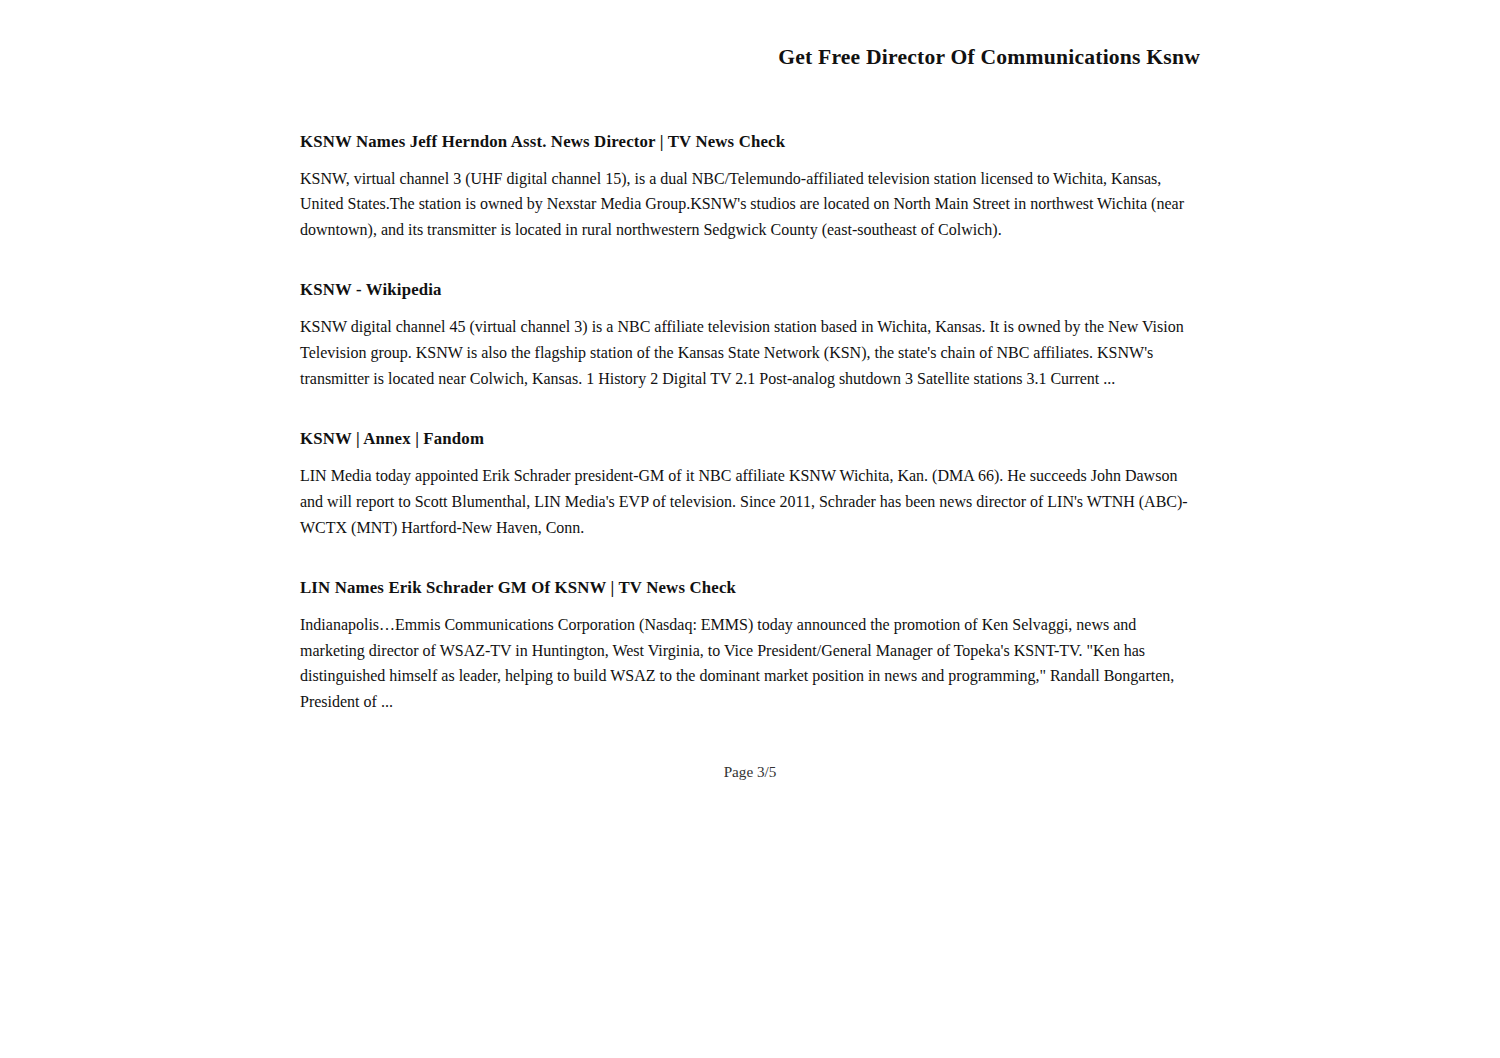Get Free Director Of Communications Ksnw
KSNW Names Jeff Herndon Asst. News Director | TV News Check
KSNW, virtual channel 3 (UHF digital channel 15), is a dual NBC/Telemundo-affiliated television station licensed to Wichita, Kansas, United States.The station is owned by Nexstar Media Group.KSNW's studios are located on North Main Street in northwest Wichita (near downtown), and its transmitter is located in rural northwestern Sedgwick County (east-southeast of Colwich).
KSNW - Wikipedia
KSNW digital channel 45 (virtual channel 3) is a NBC affiliate television station based in Wichita, Kansas. It is owned by the New Vision Television group. KSNW is also the flagship station of the Kansas State Network (KSN), the state's chain of NBC affiliates. KSNW's transmitter is located near Colwich, Kansas. 1 History 2 Digital TV 2.1 Post-analog shutdown 3 Satellite stations 3.1 Current ...
KSNW | Annex | Fandom
LIN Media today appointed Erik Schrader president-GM of it NBC affiliate KSNW Wichita, Kan. (DMA 66). He succeeds John Dawson and will report to Scott Blumenthal, LIN Media's EVP of television. Since 2011, Schrader has been news director of LIN's WTNH (ABC)-WCTX (MNT) Hartford-New Haven, Conn.
LIN Names Erik Schrader GM Of KSNW | TV News Check
Indianapolis…Emmis Communications Corporation (Nasdaq: EMMS) today announced the promotion of Ken Selvaggi, news and marketing director of WSAZ-TV in Huntington, West Virginia, to Vice President/General Manager of Topeka's KSNT-TV. "Ken has distinguished himself as leader, helping to build WSAZ to the dominant market position in news and programming," Randall Bongarten, President of ...
Page 3/5